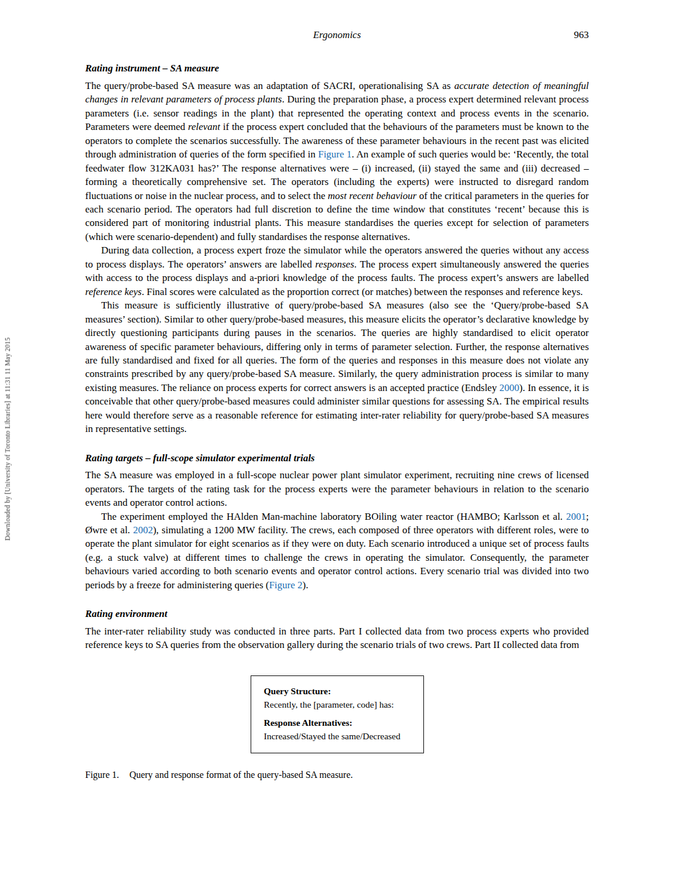Downloaded by [University of Toronto Libraries] at 11:31 11 May 2015
Ergonomics 963
Rating instrument – SA measure
The query/probe-based SA measure was an adaptation of SACRI, operationalising SA as accurate detection of meaningful changes in relevant parameters of process plants. During the preparation phase, a process expert determined relevant process parameters (i.e. sensor readings in the plant) that represented the operating context and process events in the scenario. Parameters were deemed relevant if the process expert concluded that the behaviours of the parameters must be known to the operators to complete the scenarios successfully. The awareness of these parameter behaviours in the recent past was elicited through administration of queries of the form specified in Figure 1. An example of such queries would be: ‘Recently, the total feedwater flow 312KA031 has?’ The response alternatives were – (i) increased, (ii) stayed the same and (iii) decreased – forming a theoretically comprehensive set. The operators (including the experts) were instructed to disregard random fluctuations or noise in the nuclear process, and to select the most recent behaviour of the critical parameters in the queries for each scenario period. The operators had full discretion to define the time window that constitutes ‘recent’ because this is considered part of monitoring industrial plants. This measure standardises the queries except for selection of parameters (which were scenario-dependent) and fully standardises the response alternatives.
During data collection, a process expert froze the simulator while the operators answered the queries without any access to process displays. The operators’ answers are labelled responses. The process expert simultaneously answered the queries with access to the process displays and a-priori knowledge of the process faults. The process expert’s answers are labelled reference keys. Final scores were calculated as the proportion correct (or matches) between the responses and reference keys.
This measure is sufficiently illustrative of query/probe-based SA measures (also see the ‘Query/probe-based SA measures’ section). Similar to other query/probe-based measures, this measure elicits the operator’s declarative knowledge by directly questioning participants during pauses in the scenarios. The queries are highly standardised to elicit operator awareness of specific parameter behaviours, differing only in terms of parameter selection. Further, the response alternatives are fully standardised and fixed for all queries. The form of the queries and responses in this measure does not violate any constraints prescribed by any query/probe-based SA measure. Similarly, the query administration process is similar to many existing measures. The reliance on process experts for correct answers is an accepted practice (Endsley 2000). In essence, it is conceivable that other query/probe-based measures could administer similar questions for assessing SA. The empirical results here would therefore serve as a reasonable reference for estimating inter-rater reliability for query/probe-based SA measures in representative settings.
Rating targets – full-scope simulator experimental trials
The SA measure was employed in a full-scope nuclear power plant simulator experiment, recruiting nine crews of licensed operators. The targets of the rating task for the process experts were the parameter behaviours in relation to the scenario events and operator control actions.
The experiment employed the HAlden Man-machine laboratory BOiling water reactor (HAMBO; Karlsson et al. 2001; Øwre et al. 2002), simulating a 1200 MW facility. The crews, each composed of three operators with different roles, were to operate the plant simulator for eight scenarios as if they were on duty. Each scenario introduced a unique set of process faults (e.g. a stuck valve) at different times to challenge the crews in operating the simulator. Consequently, the parameter behaviours varied according to both scenario events and operator control actions. Every scenario trial was divided into two periods by a freeze for administering queries (Figure 2).
Rating environment
The inter-rater reliability study was conducted in three parts. Part I collected data from two process experts who provided reference keys to SA queries from the observation gallery during the scenario trials of two crews. Part II collected data from
Query Structure:
Recently, the [parameter, code] has:
Response Alternatives:
Increased/Stayed the same/Decreased
Figure 1. Query and response format of the query-based SA measure.